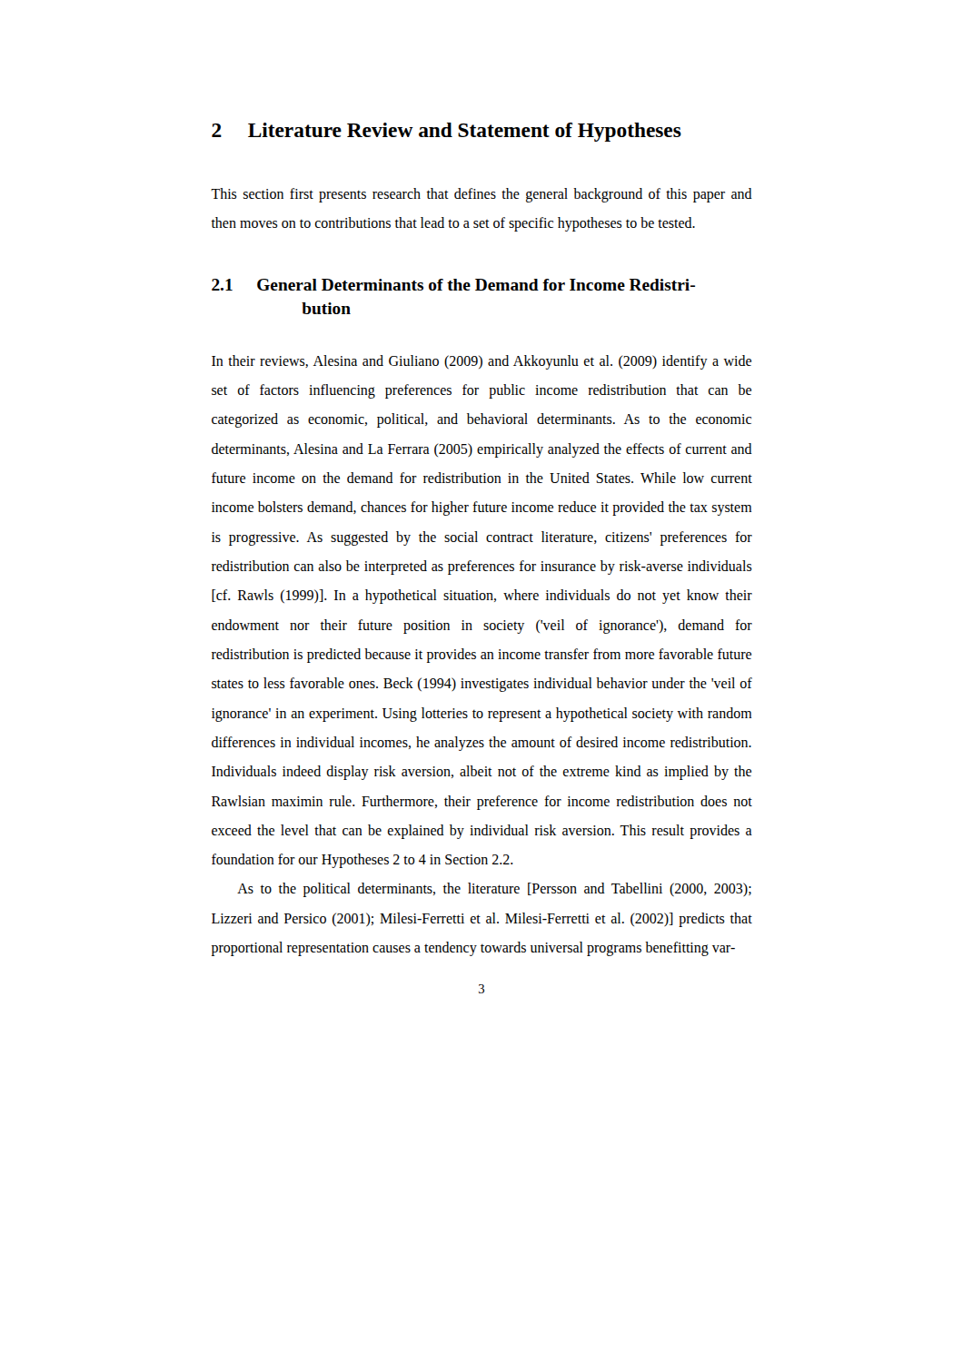2 Literature Review and Statement of Hypotheses
This section first presents research that defines the general background of this paper and then moves on to contributions that lead to a set of specific hypotheses to be tested.
2.1 General Determinants of the Demand for Income Redistri-bution
In their reviews, Alesina and Giuliano (2009) and Akkoyunlu et al. (2009) identify a wide set of factors influencing preferences for public income redistribution that can be categorized as economic, political, and behavioral determinants. As to the economic determinants, Alesina and La Ferrara (2005) empirically analyzed the effects of current and future income on the demand for redistribution in the United States. While low current income bolsters demand, chances for higher future income reduce it provided the tax system is progressive. As suggested by the social contract literature, citizens' preferences for redistribution can also be interpreted as preferences for insurance by risk-averse individuals [cf. Rawls (1999)]. In a hypothetical situation, where individuals do not yet know their endowment nor their future position in society ('veil of ignorance'), demand for redistribution is predicted because it provides an income transfer from more favorable future states to less favorable ones. Beck (1994) investigates individual behavior under the 'veil of ignorance' in an experiment. Using lotteries to represent a hypothetical society with random differences in individual incomes, he analyzes the amount of desired income redistribution. Individuals indeed display risk aversion, albeit not of the extreme kind as implied by the Rawlsian maximin rule. Furthermore, their preference for income redistribution does not exceed the level that can be explained by individual risk aversion. This result provides a foundation for our Hypotheses 2 to 4 in Section 2.2.
As to the political determinants, the literature [Persson and Tabellini (2000, 2003); Lizzeri and Persico (2001); Milesi-Ferretti et al. Milesi-Ferretti et al. (2002)] predicts that proportional representation causes a tendency towards universal programs benefitting var-
3